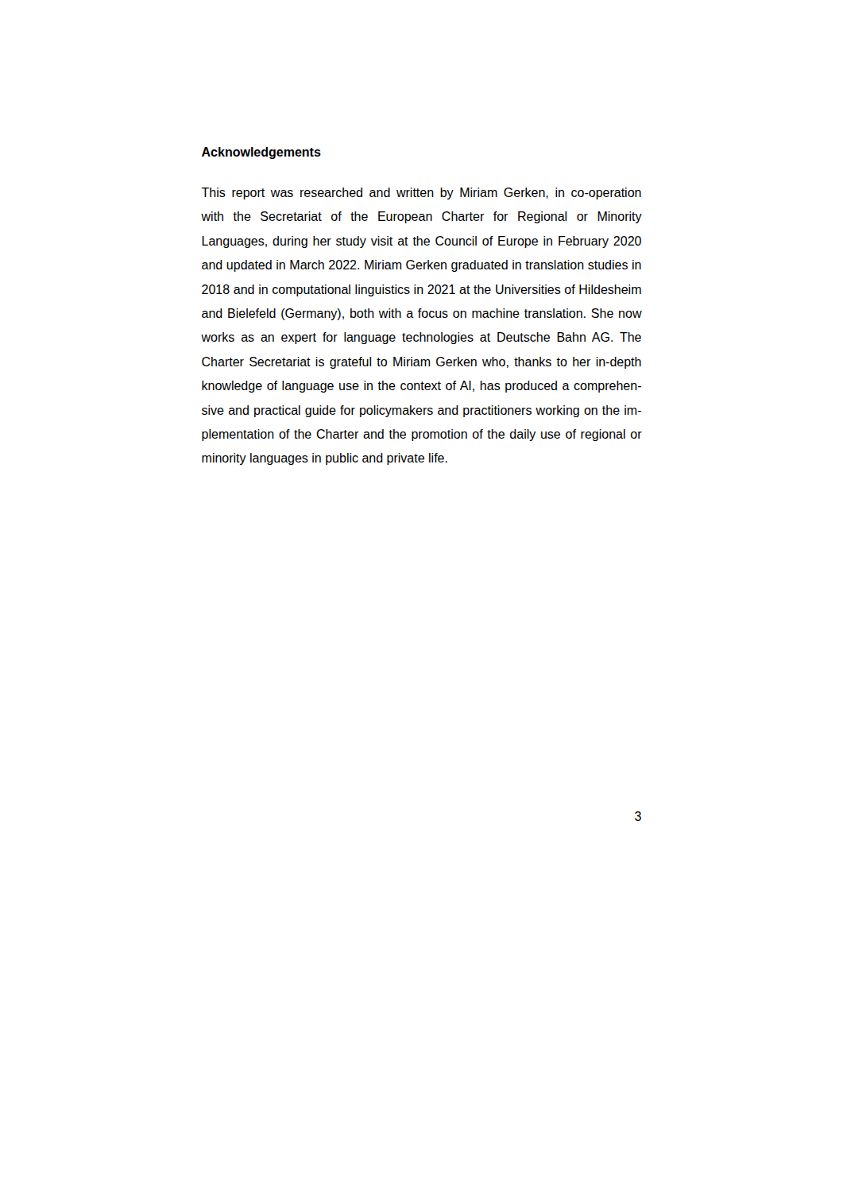Acknowledgements
This report was researched and written by Miriam Gerken, in co-operation with the Secretariat of the European Charter for Regional or Minority Languages, during her study visit at the Council of Europe in February 2020 and updated in March 2022. Miriam Gerken graduated in translation studies in 2018 and in computational linguistics in 2021 at the Universities of Hildesheim and Bielefeld (Germany), both with a focus on machine translation. She now works as an expert for language technologies at Deutsche Bahn AG. The Charter Secretariat is grateful to Miriam Gerken who, thanks to her in-depth knowledge of language use in the context of AI, has produced a comprehensive and practical guide for policymakers and practitioners working on the implementation of the Charter and the promotion of the daily use of regional or minority languages in public and private life.
3